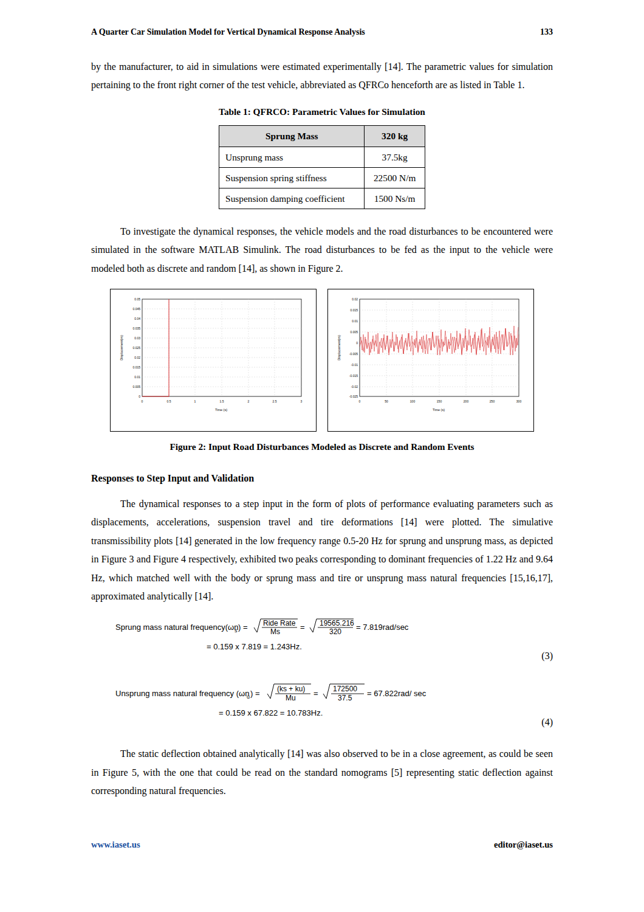A Quarter Car Simulation Model for Vertical Dynamical Response Analysis 133
by the manufacturer, to aid in simulations were estimated experimentally [14]. The parametric values for simulation pertaining to the front right corner of the test vehicle, abbreviated as QFRCo henceforth are as listed in Table 1.
Table 1: QFRCO: Parametric Values for Simulation
| Sprung Mass | 320 kg |
| --- | --- |
| Unsprung mass | 37.5kg |
| Suspension spring stiffness | 22500 N/m |
| Suspension damping coefficient | 1500 Ns/m |
To investigate the dynamical responses, the vehicle models and the road disturbances to be encountered were simulated in the software MATLAB Simulink. The road disturbances to be fed as the input to the vehicle were modeled both as discrete and random [14], as shown in Figure 2.
0.05 0.045 0.04 0.035 0.03 0.025 0.02 0.015 0.01 0.005 0 0 0.5 1 1.5 2 2.5 3 Time (s) Displacement(m)
0.02 0.015 0.01 0.005 0 -0.005 -0.01 -0.015 -0.02 -0.025 0 50 100 150 200 250 300 Time (s) Displacement(m)
Figure 2: Input Road Disturbances Modeled as Discrete and Random Events
Responses to Step Input and Validation
The dynamical responses to a step input in the form of plots of performance evaluating parameters such as displacements, accelerations, suspension travel and tire deformations [14] were plotted. The simulative transmissibility plots [14] generated in the low frequency range 0.5-20 Hz for sprung and unsprung mass, as depicted in Figure 3 and Figure 4 respectively, exhibited two peaks corresponding to dominant frequencies of 1.22 Hz and 9.64 Hz, which matched well with the body or sprung mass and tire or unsprung mass natural frequencies [15,16,17], approximated analytically [14].
Sprung mass natural frequency(ωn s ) = Ride Rate Ms = 19565.216 320 = 7.819rad/sec = 0.159 x 7.819 = 1.243Hz.
(3)
Unsprung mass natural frequency (ωn u ) = (ks + ku) Mu = 172500 37.5 = 67.822rad/ sec = 0.159 x 67.822 = 10.783Hz.
(4)
The static deflection obtained analytically [14] was also observed to be in a close agreement, as could be seen in Figure 5, with the one that could be read on the standard nomograms [5] representing static deflection against corresponding natural frequencies.
www.iaset.us editor@iaset.us